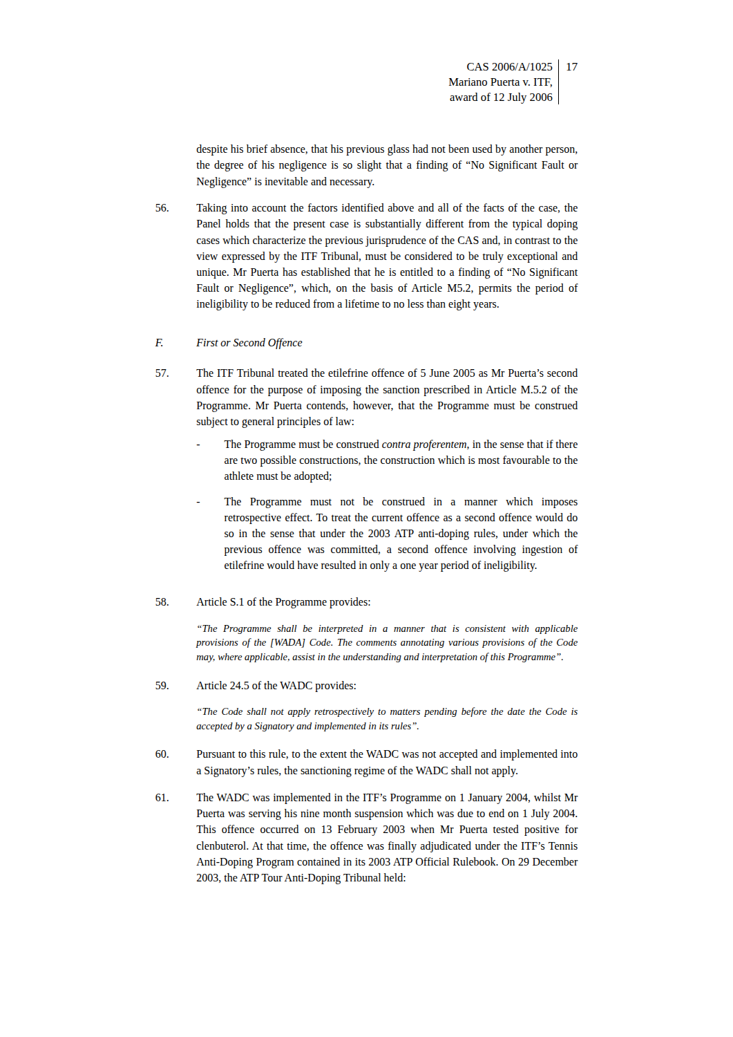CAS 2006/A/1025
Mariano Puerta v. ITF,
award of 12 July 2006
17
despite his brief absence, that his previous glass had not been used by another person, the degree of his negligence is so slight that a finding of “No Significant Fault or Negligence” is inevitable and necessary.
56.
Taking into account the factors identified above and all of the facts of the case, the Panel holds that the present case is substantially different from the typical doping cases which characterize the previous jurisprudence of the CAS and, in contrast to the view expressed by the ITF Tribunal, must be considered to be truly exceptional and unique. Mr Puerta has established that he is entitled to a finding of “No Significant Fault or Negligence”, which, on the basis of Article M5.2, permits the period of ineligibility to be reduced from a lifetime to no less than eight years.
F.
First or Second Offence
57.
The ITF Tribunal treated the etilefrine offence of 5 June 2005 as Mr Puerta’s second offence for the purpose of imposing the sanction prescribed in Article M.5.2 of the Programme. Mr Puerta contends, however, that the Programme must be construed subject to general principles of law:
- The Programme must be construed contra proferentem, in the sense that if there are two possible constructions, the construction which is most favourable to the athlete must be adopted;
- The Programme must not be construed in a manner which imposes retrospective effect. To treat the current offence as a second offence would do so in the sense that under the 2003 ATP anti-doping rules, under which the previous offence was committed, a second offence involving ingestion of etilefrine would have resulted in only a one year period of ineligibility.
58.
Article S.1 of the Programme provides:
“The Programme shall be interpreted in a manner that is consistent with applicable provisions of the [WADA] Code. The comments annotating various provisions of the Code may, where applicable, assist in the understanding and interpretation of this Programme”.
59.
Article 24.5 of the WADC provides:
“The Code shall not apply retrospectively to matters pending before the date the Code is accepted by a Signatory and implemented in its rules”.
60.
Pursuant to this rule, to the extent the WADC was not accepted and implemented into a Signatory’s rules, the sanctioning regime of the WADC shall not apply.
61.
The WADC was implemented in the ITF’s Programme on 1 January 2004, whilst Mr Puerta was serving his nine month suspension which was due to end on 1 July 2004. This offence occurred on 13 February 2003 when Mr Puerta tested positive for clenbuterol. At that time, the offence was finally adjudicated under the ITF’s Tennis Anti-Doping Program contained in its 2003 ATP Official Rulebook. On 29 December 2003, the ATP Tour Anti-Doping Tribunal held: